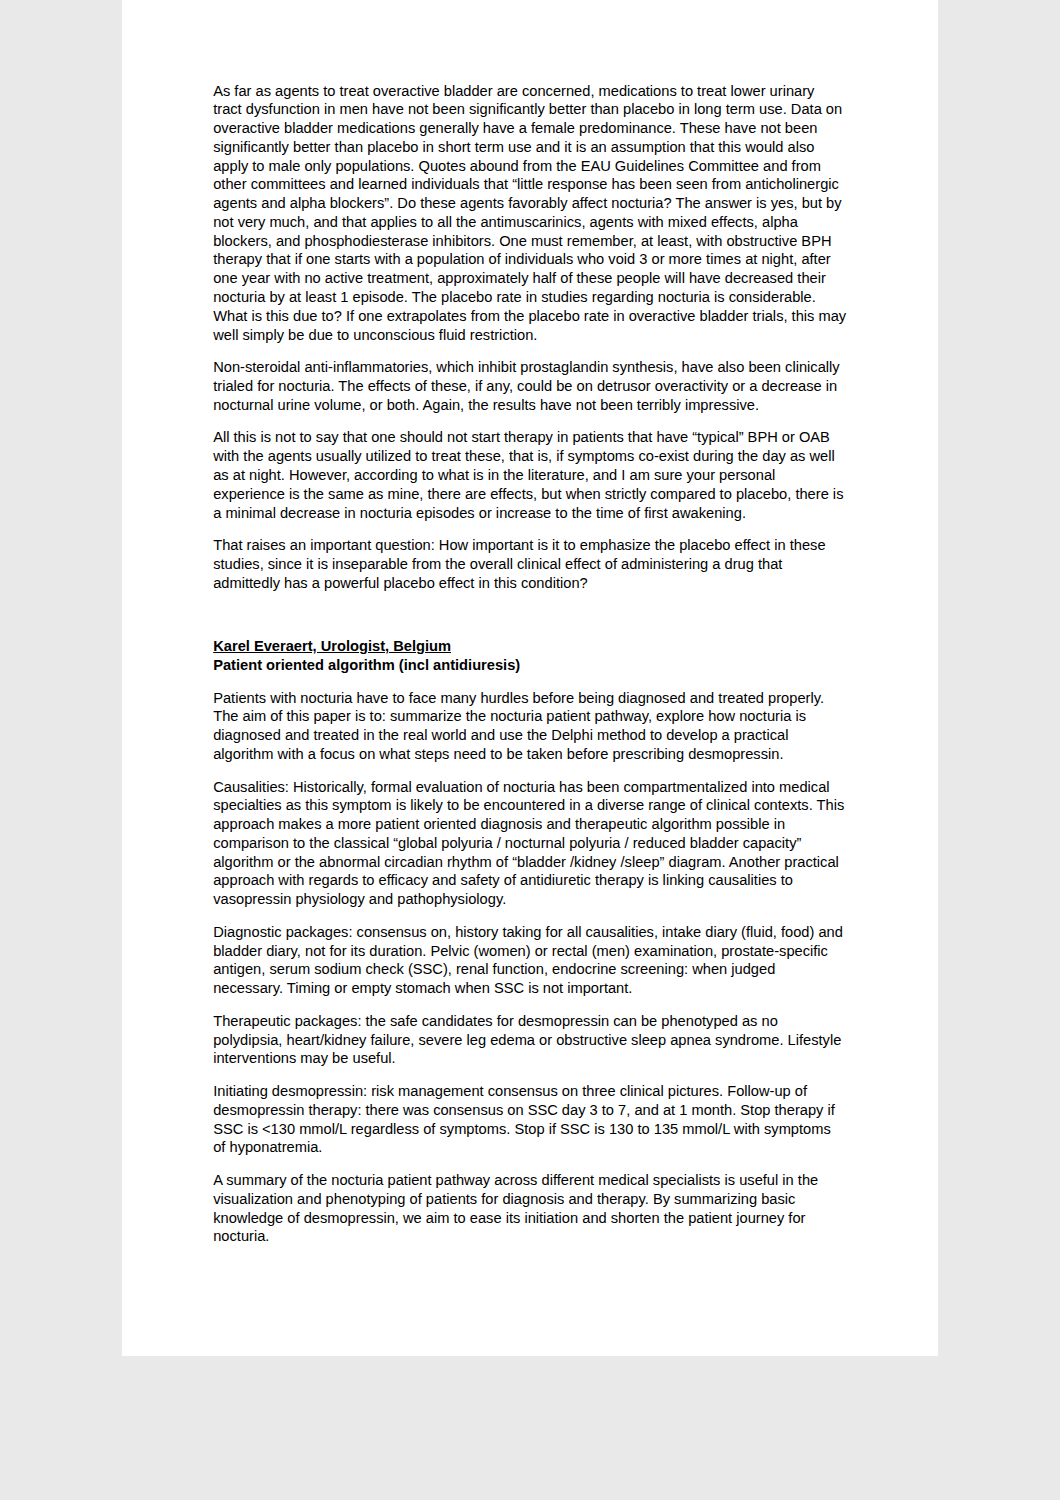As far as agents to treat overactive bladder are concerned, medications to treat lower urinary tract dysfunction in men have not been significantly better than placebo in long term use. Data on overactive bladder medications generally have a female predominance. These have not been significantly better than placebo in short term use and it is an assumption that this would also apply to male only populations. Quotes abound from the EAU Guidelines Committee and from other committees and learned individuals that “little response has been seen from anticholinergic agents and alpha blockers”. Do these agents favorably affect nocturia? The answer is yes, but by not very much, and that applies to all the antimuscarinics, agents with mixed effects, alpha blockers, and phosphodiesterase inhibitors. One must remember, at least, with obstructive BPH therapy that if one starts with a population of individuals who void 3 or more times at night, after one year with no active treatment, approximately half of these people will have decreased their nocturia by at least 1 episode. The placebo rate in studies regarding nocturia is considerable. What is this due to? If one extrapolates from the placebo rate in overactive bladder trials, this may well simply be due to unconscious fluid restriction.
Non-steroidal anti-inflammatories, which inhibit prostaglandin synthesis, have also been clinically trialed for nocturia. The effects of these, if any, could be on detrusor overactivity or a decrease in nocturnal urine volume, or both. Again, the results have not been terribly impressive.
All this is not to say that one should not start therapy in patients that have “typical” BPH or OAB with the agents usually utilized to treat these, that is, if symptoms co-exist during the day as well as at night. However, according to what is in the literature, and I am sure your personal experience is the same as mine, there are effects, but when strictly compared to placebo, there is a minimal decrease in nocturia episodes or increase to the time of first awakening.
That raises an important question: How important is it to emphasize the placebo effect in these studies, since it is inseparable from the overall clinical effect of administering a drug that admittedly has a powerful placebo effect in this condition?
Karel Everaert, Urologist, Belgium
Patient oriented algorithm (incl antidiuresis)
Patients with nocturia have to face many hurdles before being diagnosed and treated properly. The aim of this paper is to: summarize the nocturia patient pathway, explore how nocturia is diagnosed and treated in the real world and use the Delphi method to develop a practical algorithm with a focus on what steps need to be taken before prescribing desmopressin.
Causalities: Historically, formal evaluation of nocturia has been compartmentalized into medical specialties as this symptom is likely to be encountered in a diverse range of clinical contexts. This approach makes a more patient oriented diagnosis and therapeutic algorithm possible in comparison to the classical “global polyuria / nocturnal polyuria / reduced bladder capacity” algorithm or the abnormal circadian rhythm of “bladder /kidney /sleep” diagram. Another practical approach with regards to efficacy and safety of antidiuretic therapy is linking causalities to vasopressin physiology and pathophysiology.
Diagnostic packages: consensus on, history taking for all causalities, intake diary (fluid, food) and bladder diary, not for its duration. Pelvic (women) or rectal (men) examination, prostate-specific antigen, serum sodium check (SSC), renal function, endocrine screening: when judged necessary. Timing or empty stomach when SSC is not important.
Therapeutic packages: the safe candidates for desmopressin can be phenotyped as no polydipsia, heart/kidney failure, severe leg edema or obstructive sleep apnea syndrome. Lifestyle interventions may be useful.
Initiating desmopressin: risk management consensus on three clinical pictures. Follow-up of desmopressin therapy: there was consensus on SSC day 3 to 7, and at 1 month. Stop therapy if SSC is <130 mmol/L regardless of symptoms. Stop if SSC is 130 to 135 mmol/L with symptoms of hyponatremia.
A summary of the nocturia patient pathway across different medical specialists is useful in the visualization and phenotyping of patients for diagnosis and therapy. By summarizing basic knowledge of desmopressin, we aim to ease its initiation and shorten the patient journey for nocturia.